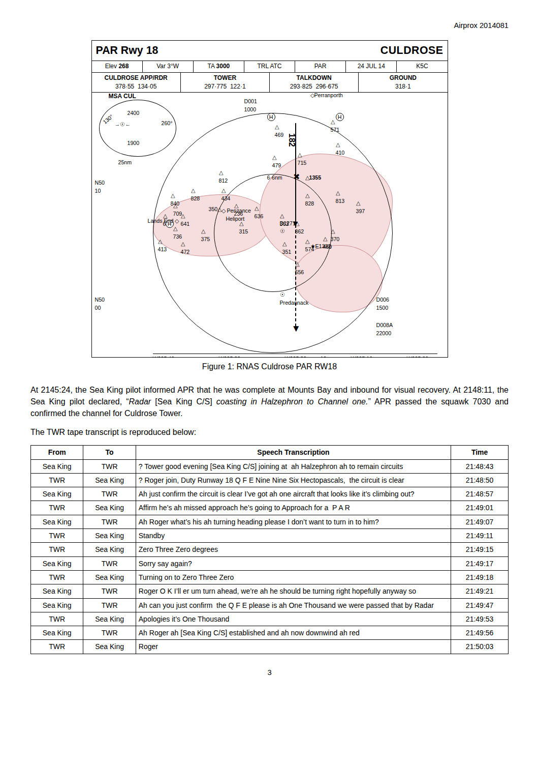Airprox 2014081
PAR Rwy 18
CULDROSE
Elev 268
Var 3°W
TA 3000
TRL ATC
PAR
24 JUL 14
K5C
CULDROSE APP/RDR378·55 134·05
TOWER297·775 122·1
TALKDOWN293·825 296·675
GROUND318·1
MSA CUL 2400 130° →☉← 260° 1900
25nm
N50
10
N50
00
▼
▼
182
6·6nm
✖
△1355
△
469
△
571
△
410
△
479
△
715
△
828
△
813
△
397
△
812
△
828
△
840
△
709
△
687
△
641
△
736
△
413
△
472
△
375
△
434
△
236
△
636
△
315
△
363
△
362
△
351
△
574
△
370
△
469
△
656
H
H
H
D001
1000
D1271
★E1332
D006
1500
D008A
22000
◇Perranporth
◇ Penzance
Heliport
350△
Lands End ◇
☉
Predannack
☉
W005 40 W005 30 W005 20 10nm W005 10 W005 00
Figure 1: RNAS Culdrose PAR RW18
At 2145:24, the Sea King pilot informed APR that he was complete at Mounts Bay and inbound for visual recovery. At 2148:11, the Sea King pilot declared, “Radar [Sea King C/S] coasting in Halzephron to Channel one.” APR passed the squawk 7030 and confirmed the channel for Culdrose Tower.
The TWR tape transcript is reproduced below:
| From | To | Speech Transcription | Time |
| --- | --- | --- | --- |
| Sea King | TWR | ? Tower good evening [Sea King C/S] joining at ah Halzephron ah to remain circuits | 21:48:43 |
| TWR | Sea King | ? Roger join, Duty Runway 18 Q F E Nine Nine Six Hectopascals, the circuit is clear | 21:48:50 |
| Sea King | TWR | Ah just confirm the circuit is clear I’ve got ah one aircraft that looks like it’s climbing out? | 21:48:57 |
| TWR | Sea King | Affirm he’s ah missed approach he’s going to Approach for a P A R | 21:49:01 |
| Sea King | TWR | Ah Roger what’s his ah turning heading please I don’t want to turn in to him? | 21:49:07 |
| TWR | Sea King | Standby | 21:49:11 |
| TWR | Sea King | Zero Three Zero degrees | 21:49:15 |
| Sea King | TWR | Sorry say again? | 21:49:17 |
| TWR | Sea King | Turning on to Zero Three Zero | 21:49:18 |
| Sea King | TWR | Roger O K I’ll er um turn ahead, we’re ah he should be turning right hopefully anyway so | 21:49:21 |
| Sea King | TWR | Ah can you just confirm the Q F E please is ah One Thousand we were passed that by Radar | 21:49:47 |
| TWR | Sea King | Apologies it’s One Thousand | 21:49:53 |
| Sea King | TWR | Ah Roger ah [Sea King C/S] established and ah now downwind ah red | 21:49:56 |
| TWR | Sea King | Roger | 21:50:03 |
3